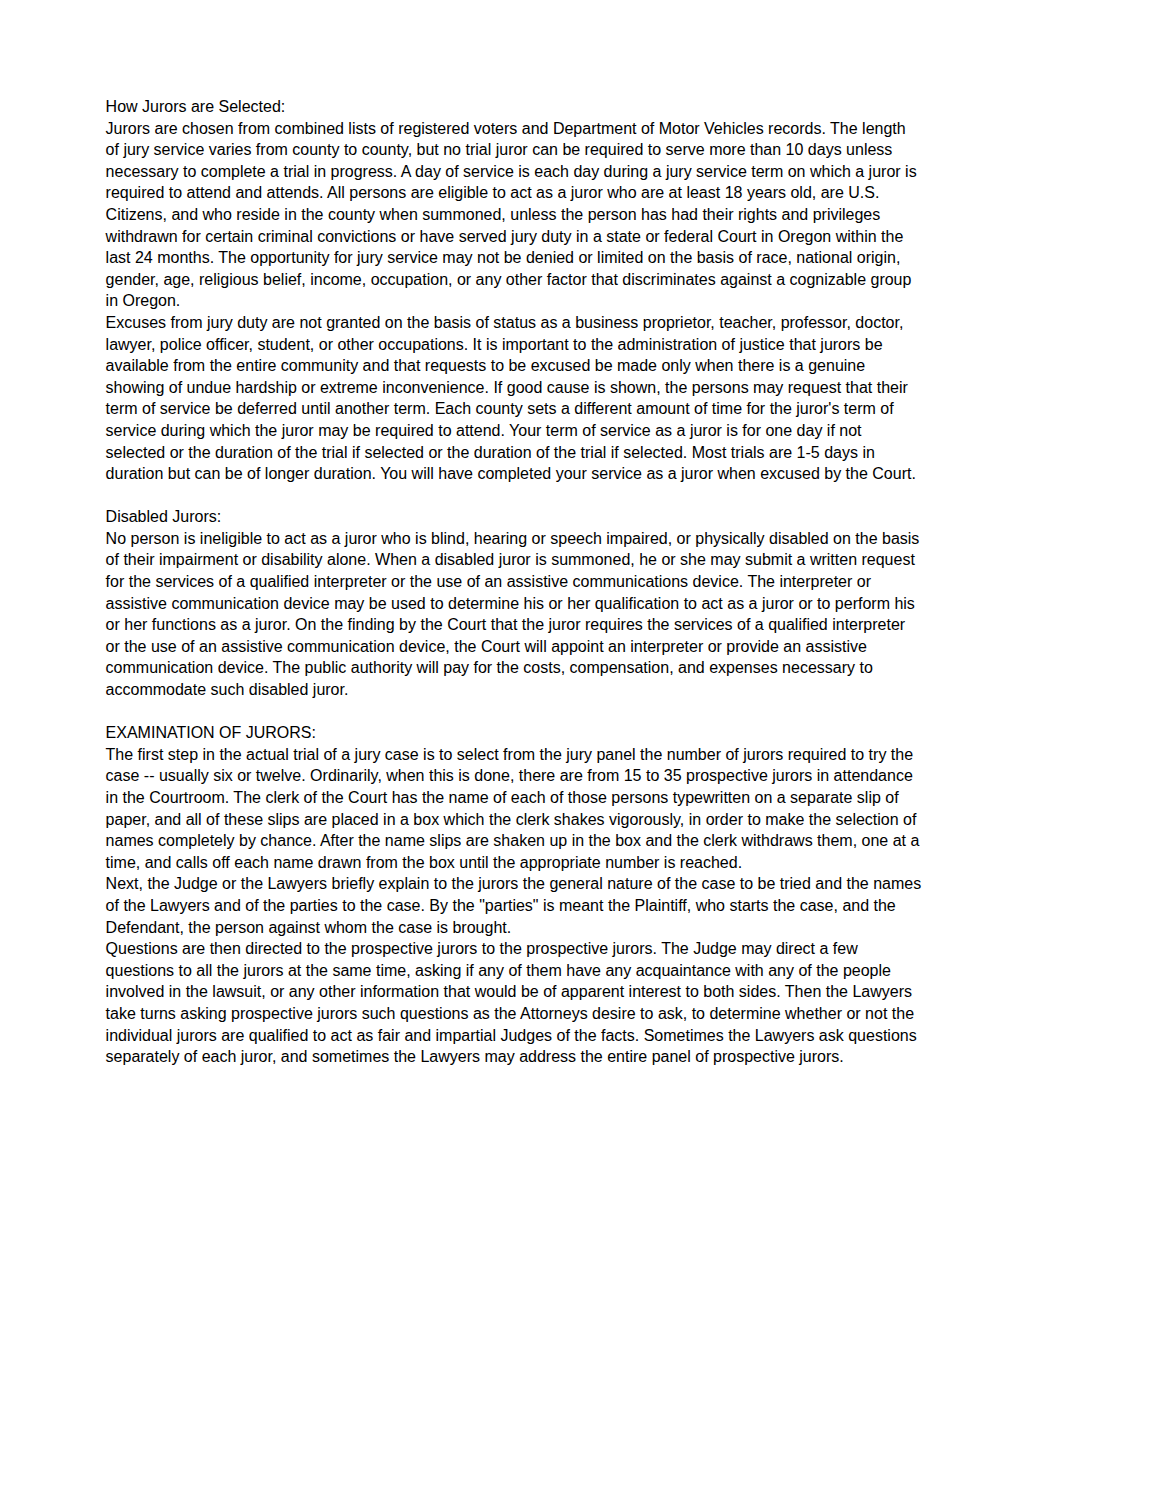How Jurors are Selected:
Jurors are chosen from combined lists of registered voters and Department of Motor Vehicles records. The length of jury service varies from county to county, but no trial juror can be required to serve more than 10 days unless necessary to complete a trial in progress. A day of service is each day during a jury service term on which a juror is required to attend and attends. All persons are eligible to act as a juror who are at least 18 years old, are U.S. Citizens, and who reside in the county when summoned, unless the person has had their rights and privileges withdrawn for certain criminal convictions or have served jury duty in a state or federal Court in Oregon within the last 24 months. The opportunity for jury service may not be denied or limited on the basis of race, national origin, gender, age, religious belief, income, occupation, or any other factor that discriminates against a cognizable group in Oregon.
Excuses from jury duty are not granted on the basis of status as a business proprietor, teacher, professor, doctor, lawyer, police officer, student, or other occupations. It is important to the administration of justice that jurors be available from the entire community and that requests to be excused be made only when there is a genuine showing of undue hardship or extreme inconvenience. If good cause is shown, the persons may request that their term of service be deferred until another term. Each county sets a different amount of time for the juror's term of service during which the juror may be required to attend. Your term of service as a juror is for one day if not selected or the duration of the trial if selected or the duration of the trial if selected. Most trials are 1-5 days in duration but can be of longer duration. You will have completed your service as a juror when excused by the Court.
Disabled Jurors:
No person is ineligible to act as a juror who is blind, hearing or speech impaired, or physically disabled on the basis of their impairment or disability alone. When a disabled juror is summoned, he or she may submit a written request for the services of a qualified interpreter or the use of an assistive communications device. The interpreter or assistive communication device may be used to determine his or her qualification to act as a juror or to perform his or her functions as a juror. On the finding by the Court that the juror requires the services of a qualified interpreter or the use of an assistive communication device, the Court will appoint an interpreter or provide an assistive communication device. The public authority will pay for the costs, compensation, and expenses necessary to accommodate such disabled juror.
EXAMINATION OF JURORS:
The first step in the actual trial of a jury case is to select from the jury panel the number of jurors required to try the case -- usually six or twelve. Ordinarily, when this is done, there are from 15 to 35 prospective jurors in attendance in the Courtroom. The clerk of the Court has the name of each of those persons typewritten on a separate slip of paper, and all of these slips are placed in a box which the clerk shakes vigorously, in order to make the selection of names completely by chance. After the name slips are shaken up in the box and the clerk withdraws them, one at a time, and calls off each name drawn from the box until the appropriate number is reached.
Next, the Judge or the Lawyers briefly explain to the jurors the general nature of the case to be tried and the names of the Lawyers and of the parties to the case. By the "parties" is meant the Plaintiff, who starts the case, and the Defendant, the person against whom the case is brought.
Questions are then directed to the prospective jurors to the prospective jurors. The Judge may direct a few questions to all the jurors at the same time, asking if any of them have any acquaintance with any of the people involved in the lawsuit, or any other information that would be of apparent interest to both sides. Then the Lawyers take turns asking prospective jurors such questions as the Attorneys desire to ask, to determine whether or not the individual jurors are qualified to act as fair and impartial Judges of the facts. Sometimes the Lawyers ask questions separately of each juror, and sometimes the Lawyers may address the entire panel of prospective jurors.